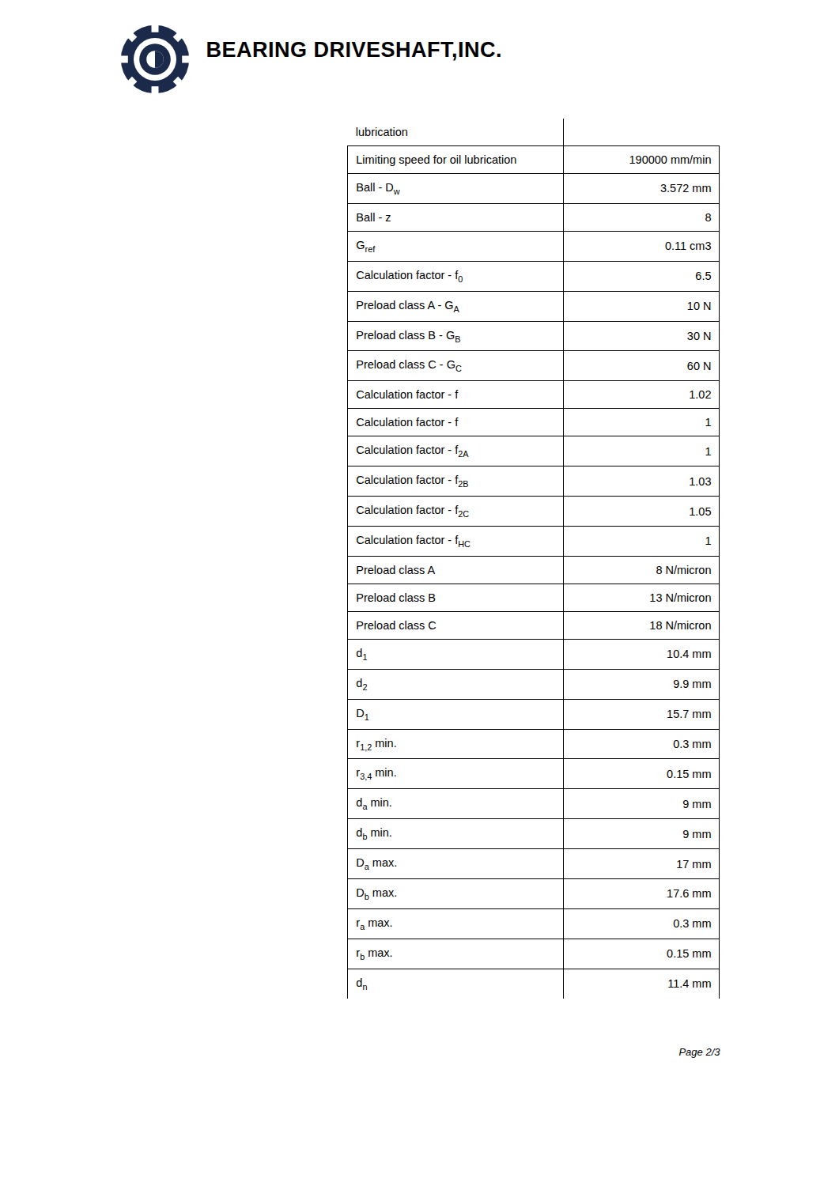BEARING DRIVESHAFT,INC.
| lubrication | |
| Limiting speed for oil lubrication | 190000 mm/min |
| Ball - D w | 3.572 mm |
| Ball - z | 8 |
| G ref | 0.11 cm3 |
| Calculation factor - f 0 | 6.5 |
| Preload class A - G A | 10 N |
| Preload class B - G B | 30 N |
| Preload class C - G C | 60 N |
| Calculation factor - f | 1.02 |
| Calculation factor - f | 1 |
| Calculation factor - f 2A | 1 |
| Calculation factor - f 2B | 1.03 |
| Calculation factor - f 2C | 1.05 |
| Calculation factor - f HC | 1 |
| Preload class A | 8 N/micron |
| Preload class B | 13 N/micron |
| Preload class C | 18 N/micron |
| d 1 | 10.4 mm |
| d 2 | 9.9 mm |
| D 1 | 15.7 mm |
| r 1,2 min. | 0.3 mm |
| r 3,4 min. | 0.15 mm |
| d a min. | 9 mm |
| d b min. | 9 mm |
| D a max. | 17 mm |
| D b max. | 17.6 mm |
| r a max. | 0.3 mm |
| r b max. | 0.15 mm |
| d n | 11.4 mm |
Page 2/3